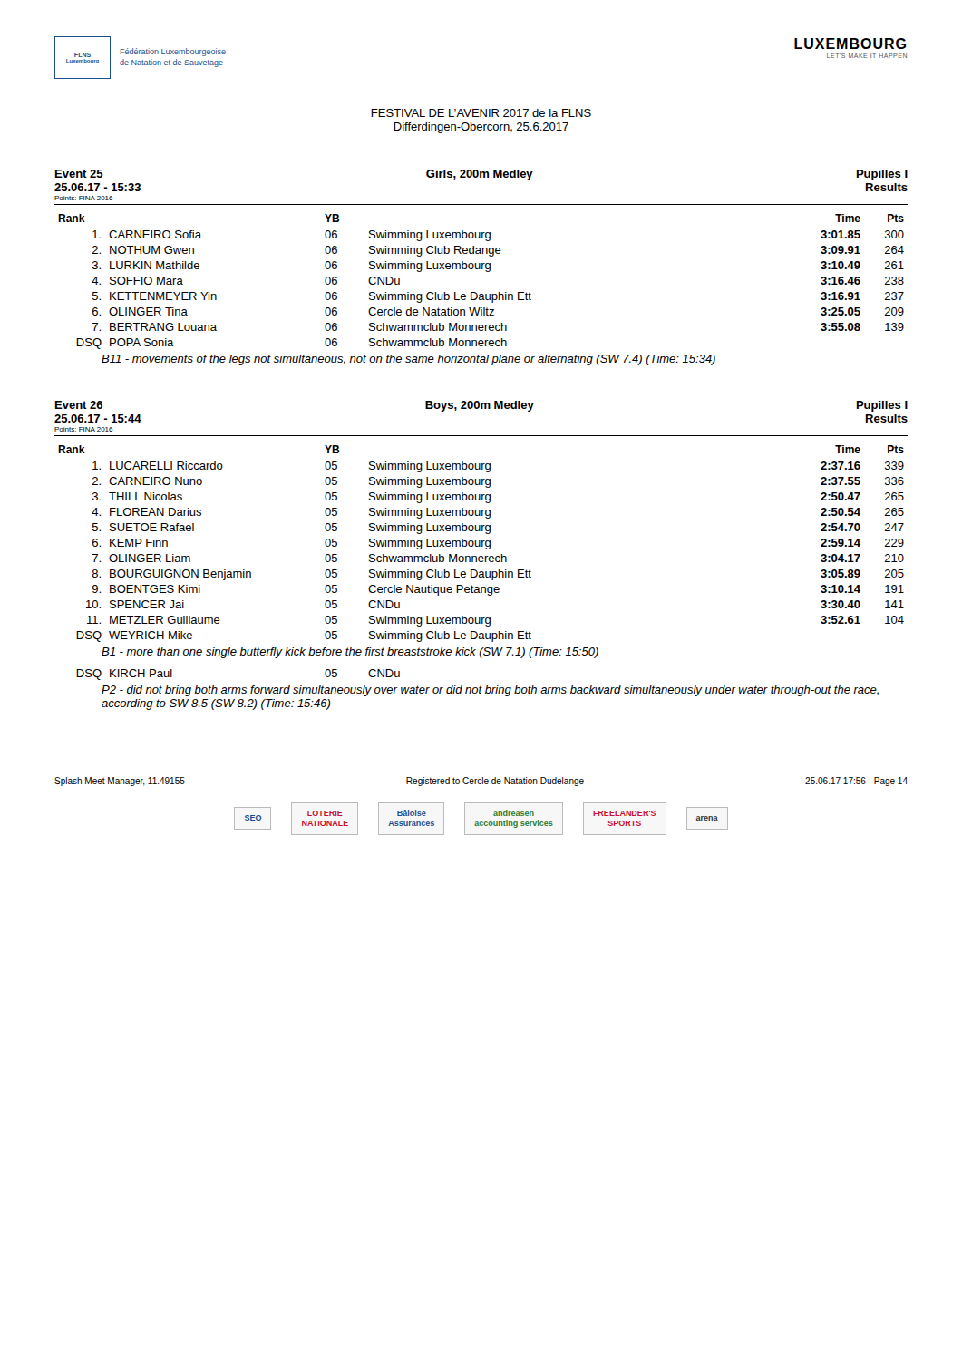FLNS
Luxembourg
Fédération Luxembourgeoise
de Natation et de Sauvetage
LUXEMBOURG
LET'S MAKE IT HAPPEN
FESTIVAL DE L’AVENIR 2017 de la FLNS
Differdingen-Obercorn, 25.6.2017
Event 25
Girls, 200m Medley
Pupilles I
25.06.17 - 15:33
Results
Points: FINA 2016
| Rank | | YB | | Time | Pts |
| --- | --- | --- | --- | --- | --- |
| 1. | CARNEIRO Sofia | 06 | Swimming Luxembourg | 3:01.85 | 300 |
| 2. | NOTHUM Gwen | 06 | Swimming Club Redange | 3:09.91 | 264 |
| 3. | LURKIN Mathilde | 06 | Swimming Luxembourg | 3:10.49 | 261 |
| 4. | SOFFIO Mara | 06 | CNDu | 3:16.46 | 238 |
| 5. | KETTENMEYER Yin | 06 | Swimming Club Le Dauphin Ett | 3:16.91 | 237 |
| 6. | OLINGER Tina | 06 | Cercle de Natation Wiltz | 3:25.05 | 209 |
| 7. | BERTRANG Louana | 06 | Schwammclub Monnerech | 3:55.08 | 139 |
| DSQ | POPA Sonia | 06 | Schwammclub Monnerech | | |
| B11 - movements of the legs not simultaneous, not on the same horizontal plane or alternating (SW 7.4) (Time: 15:34) |
Event 26
Boys, 200m Medley
Pupilles I
25.06.17 - 15:44
Results
Points: FINA 2016
| Rank | | YB | | Time | Pts |
| --- | --- | --- | --- | --- | --- |
| 1. | LUCARELLI Riccardo | 05 | Swimming Luxembourg | 2:37.16 | 339 |
| 2. | CARNEIRO Nuno | 05 | Swimming Luxembourg | 2:37.55 | 336 |
| 3. | THILL Nicolas | 05 | Swimming Luxembourg | 2:50.47 | 265 |
| 4. | FLOREAN Darius | 05 | Swimming Luxembourg | 2:50.54 | 265 |
| 5. | SUETOE Rafael | 05 | Swimming Luxembourg | 2:54.70 | 247 |
| 6. | KEMP Finn | 05 | Swimming Luxembourg | 2:59.14 | 229 |
| 7. | OLINGER Liam | 05 | Schwammclub Monnerech | 3:04.17 | 210 |
| 8. | BOURGUIGNON Benjamin | 05 | Swimming Club Le Dauphin Ett | 3:05.89 | 205 |
| 9. | BOENTGES Kimi | 05 | Cercle Nautique Petange | 3:10.14 | 191 |
| 10. | SPENCER Jai | 05 | CNDu | 3:30.40 | 141 |
| 11. | METZLER Guillaume | 05 | Swimming Luxembourg | 3:52.61 | 104 |
| DSQ | WEYRICH Mike | 05 | Swimming Club Le Dauphin Ett | | |
| B1 - more than one single butterfly kick before the first breaststroke kick (SW 7.1) (Time: 15:50) |
| DSQ | KIRCH Paul | 05 | CNDu | | |
| P2 - did not bring both arms forward simultaneously over water or did not bring both arms backward simultaneously under water through-out the race, according to SW 8.5 (SW 8.2) (Time: 15:46) |
Splash Meet Manager, 11.49155
Registered to Cercle de Natation Dudelange
25.06.17 17:56 - Page 14
SEO
LOTERIE
NATIONALE
Bâloise
Assurances
andreasen
accounting services
FREELANDER'S
SPORTS
arena